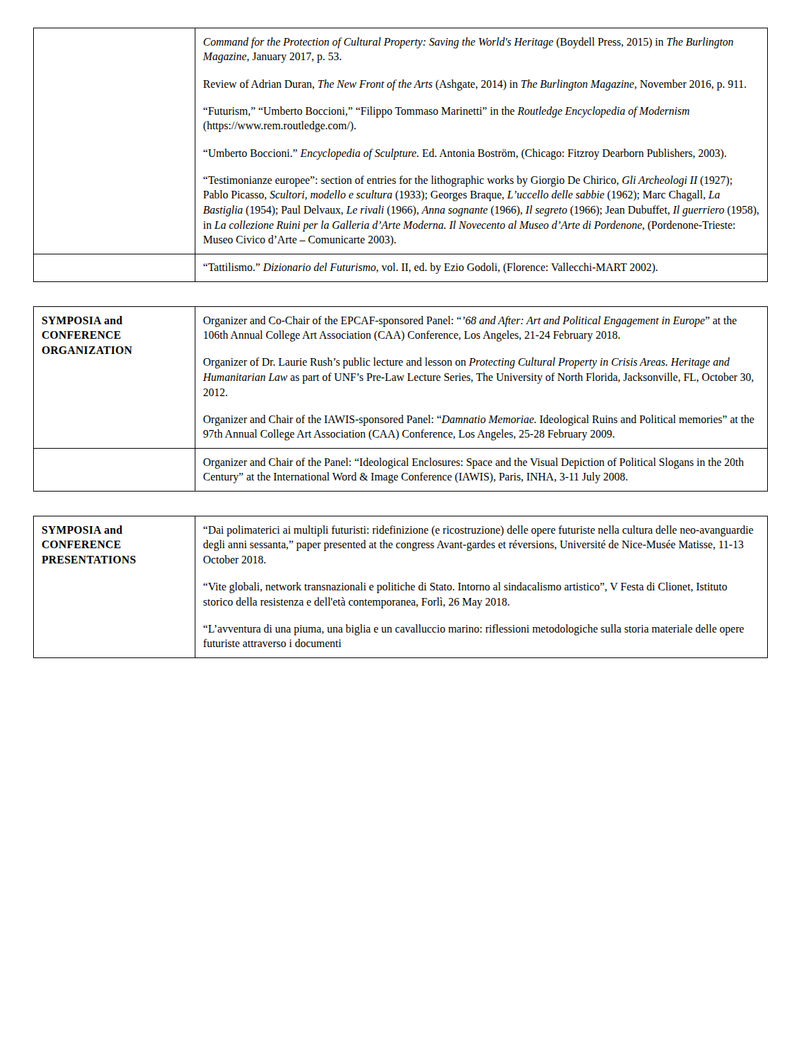| | Command for the Protection of Cultural Property: Saving the World's Heritage (Boydell Press, 2015) in The Burlington Magazine , January 2017, p. 53. Review of Adrian Duran, The New Front of the Arts (Ashgate, 2014) in The Burlington Magazine, November 2016, p. 911. “Futurism,” “Umberto Boccioni,” “Filippo Tommaso Marinetti” in the Routledge Encyclopedia of Modernism (https://www.rem.routledge.com/). “Umberto Boccioni.” Encyclopedia of Sculpture. Ed. Antonia Boström, (Chicago: Fitzroy Dearborn Publishers, 2003). “Testimonianze europee”: section of entries for the lithographic works by Giorgio De Chirico, Gli Archeologi II (1927); Pablo Picasso, Scultori, modello e scultura (1933); Georges Braque, L’uccello delle sabbie (1962); Marc Chagall, La Bastiglia (1954); Paul Delvaux, Le rivali (1966), Anna sognante (1966), Il segreto (1966); Jean Dubuffet, Il guerriero (1958), in La collezione Ruini per la Galleria d’Arte Moderna. Il Novecento al Museo d’Arte di Pordenone , (Pordenone-Trieste: Museo Civico d’Arte – Comunicarte 2003). |
| | “Tattilismo.” Dizionario del Futurismo , vol. II, ed. by Ezio Godoli, (Florence: Vallecchi-MART 2002). |
| SYMPOSIA and CONFERENCE ORGANIZATION | Organizer and Co-Chair of the EPCAF-sponsored Panel: “ ’68 and After: Art and Political Engagement in Europe ” at the 106th Annual College Art Association (CAA) Conference, Los Angeles, 21-24 February 2018. Organizer of Dr. Laurie Rush’s public lecture and lesson on Protecting Cultural Property in Crisis Areas. Heritage and Humanitarian Law as part of UNF’s Pre-Law Lecture Series, The University of North Florida, Jacksonville, FL, October 30, 2012. Organizer and Chair of the IAWIS-sponsored Panel: “ Damnatio Memoriae. Ideological Ruins and Political memories” at the 97th Annual College Art Association (CAA) Conference, Los Angeles, 25-28 February 2009. |
| | Organizer and Chair of the Panel: “Ideological Enclosures: Space and the Visual Depiction of Political Slogans in the 20th Century” at the International Word & Image Conference (IAWIS), Paris, INHA, 3-11 July 2008. |
| SYMPOSIA and CONFERENCE PRESENTATIONS | “Dai polimaterici ai multipli futuristi: ridefinizione (e ricostruzione) delle opere futuriste nella cultura delle neo-avanguardie degli anni sessanta,” paper presented at the congress Avant-gardes et réversions, Université de Nice-Musée Matisse, 11-13 October 2018. “Vite globali, network transnazionali e politiche di Stato. Intorno al sindacalismo artistico”, V Festa di Clionet, Istituto storico della resistenza e dell'età contemporanea, Forlì, 26 May 2018. “L’avventura di una piuma, una biglia e un cavalluccio marino: riflessioni metodologiche sulla storia materiale delle opere futuriste attraverso i documenti |